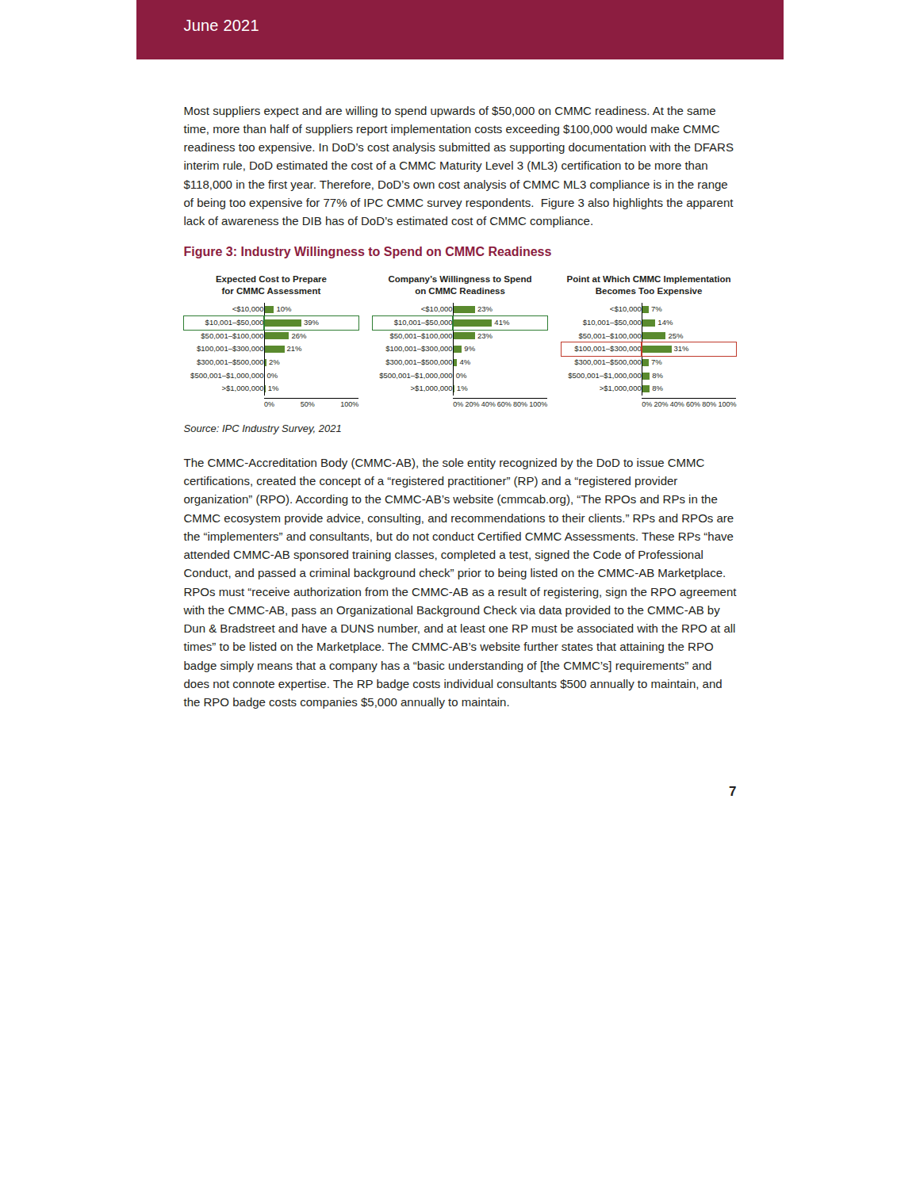June 2021
Most suppliers expect and are willing to spend upwards of $50,000 on CMMC readiness. At the same time, more than half of suppliers report implementation costs exceeding $100,000 would make CMMC readiness too expensive. In DoD’s cost analysis submitted as supporting documentation with the DFARS interim rule, DoD estimated the cost of a CMMC Maturity Level 3 (ML3) certification to be more than $118,000 in the first year. Therefore, DoD’s own cost analysis of CMMC ML3 compliance is in the range of being too expensive for 77% of IPC CMMC survey respondents. Figure 3 also highlights the apparent lack of awareness the DIB has of DoD’s estimated cost of CMMC compliance.
Figure 3: Industry Willingness to Spend on CMMC Readiness
Expected Cost to Prepare
for CMMC Assessment
| <$10,000 | 10% |
| $10,001–$50,000 | 39% |
| $50,001–$100,000 | 26% |
| $100,001–$300,000 | 21% |
| $300,001–$500,000 | 2% |
| $500,001–$1,000,000 | 0% |
| >$1,000,000 | 1% |
| | 0% 50% 100% |
Company’s Willingness to Spend
on CMMC Readiness
| <$10,000 | 23% |
| $10,001–$50,000 | 41% |
| $50,001–$100,000 | 23% |
| $100,001–$300,000 | 9% |
| $300,001–$500,000 | 4% |
| $500,001–$1,000,000 | 0% |
| >$1,000,000 | 1% |
| | 0% 20% 40% 60% 80% 100% |
Point at Which CMMC Implementation
Becomes Too Expensive
| <$10,000 | 7% |
| $10,001–$50,000 | 14% |
| $50,001–$100,000 | 25% |
| $100,001–$300,000 | 31% |
| $300,001–$500,000 | 7% |
| $500,001–$1,000,000 | 8% |
| >$1,000,000 | 8% |
| | 0% 20% 40% 60% 80% 100% |
Source: IPC Industry Survey, 2021
The CMMC-Accreditation Body (CMMC-AB), the sole entity recognized by the DoD to issue CMMC certifications, created the concept of a “registered practitioner” (RP) and a “registered provider organization” (RPO). According to the CMMC-AB’s website (cmmcab.org), “The RPOs and RPs in the CMMC ecosystem provide advice, consulting, and recommendations to their clients.” RPs and RPOs are the “implementers” and consultants, but do not conduct Certified CMMC Assessments. These RPs “have attended CMMC-AB sponsored training classes, completed a test, signed the Code of Professional Conduct, and passed a criminal background check” prior to being listed on the CMMC-AB Marketplace. RPOs must “receive authorization from the CMMC-AB as a result of registering, sign the RPO agreement with the CMMC-AB, pass an Organizational Background Check via data provided to the CMMC-AB by Dun & Bradstreet and have a DUNS number, and at least one RP must be associated with the RPO at all times” to be listed on the Marketplace. The CMMC-AB’s website further states that attaining the RPO badge simply means that a company has a “basic understanding of [the CMMC’s] requirements” and does not connote expertise. The RP badge costs individual consultants $500 annually to maintain, and the RPO badge costs companies $5,000 annually to maintain.
7